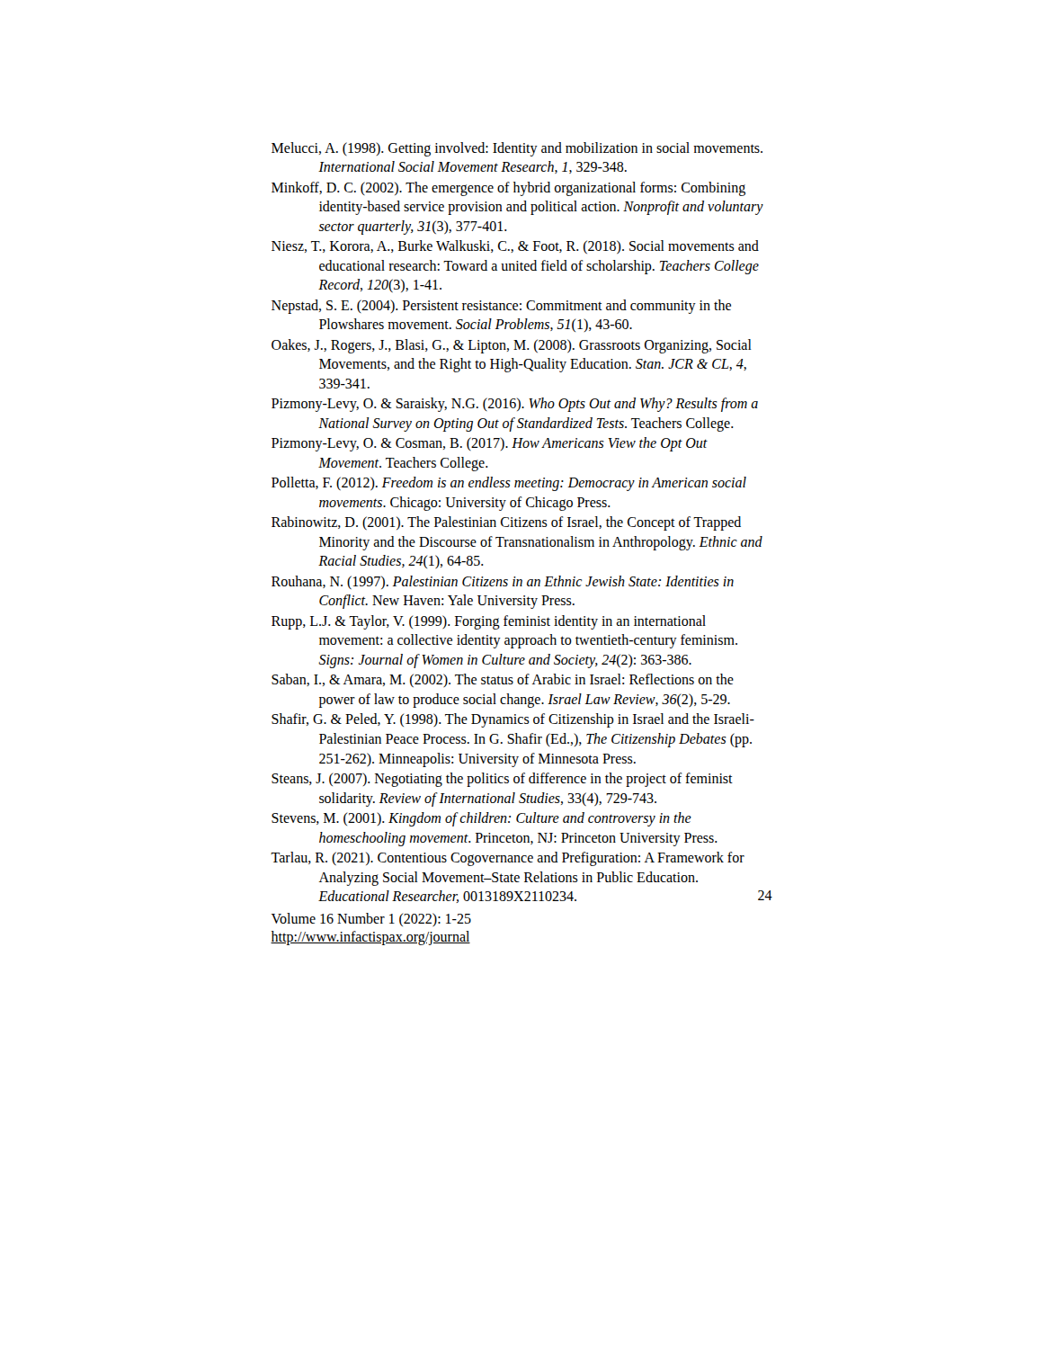Melucci, A. (1998). Getting involved: Identity and mobilization in social movements. International Social Movement Research, 1, 329-348.
Minkoff, D. C. (2002). The emergence of hybrid organizational forms: Combining identity-based service provision and political action. Nonprofit and voluntary sector quarterly, 31(3), 377-401.
Niesz, T., Korora, A., Burke Walkuski, C., & Foot, R. (2018). Social movements and educational research: Toward a united field of scholarship. Teachers College Record, 120(3), 1-41.
Nepstad, S. E. (2004). Persistent resistance: Commitment and community in the Plowshares movement. Social Problems, 51(1), 43-60.
Oakes, J., Rogers, J., Blasi, G., & Lipton, M. (2008). Grassroots Organizing, Social Movements, and the Right to High-Quality Education. Stan. JCR & CL, 4, 339-341.
Pizmony-Levy, O. & Saraisky, N.G. (2016). Who Opts Out and Why? Results from a National Survey on Opting Out of Standardized Tests. Teachers College.
Pizmony-Levy, O. & Cosman, B. (2017). How Americans View the Opt Out Movement. Teachers College.
Polletta, F. (2012). Freedom is an endless meeting: Democracy in American social movements. Chicago: University of Chicago Press.
Rabinowitz, D. (2001). The Palestinian Citizens of Israel, the Concept of Trapped Minority and the Discourse of Transnationalism in Anthropology. Ethnic and Racial Studies, 24(1), 64-85.
Rouhana, N. (1997). Palestinian Citizens in an Ethnic Jewish State: Identities in Conflict. New Haven: Yale University Press.
Rupp, L.J. & Taylor, V. (1999). Forging feminist identity in an international movement: a collective identity approach to twentieth-century feminism. Signs: Journal of Women in Culture and Society, 24(2): 363-386.
Saban, I., & Amara, M. (2002). The status of Arabic in Israel: Reflections on the power of law to produce social change. Israel Law Review, 36(2), 5-29.
Shafir, G. & Peled, Y. (1998). The Dynamics of Citizenship in Israel and the Israeli-Palestinian Peace Process. In G. Shafir (Ed.,), The Citizenship Debates (pp. 251-262). Minneapolis: University of Minnesota Press.
Steans, J. (2007). Negotiating the politics of difference in the project of feminist solidarity. Review of International Studies, 33(4), 729-743.
Stevens, M. (2001). Kingdom of children: Culture and controversy in the homeschooling movement. Princeton, NJ: Princeton University Press.
Tarlau, R. (2021). Contentious Cogovernance and Prefiguration: A Framework for Analyzing Social Movement–State Relations in Public Education. Educational Researcher, 0013189X2110234.
24
Volume 16 Number 1 (2022): 1-25
http://www.infactispax.org/journal